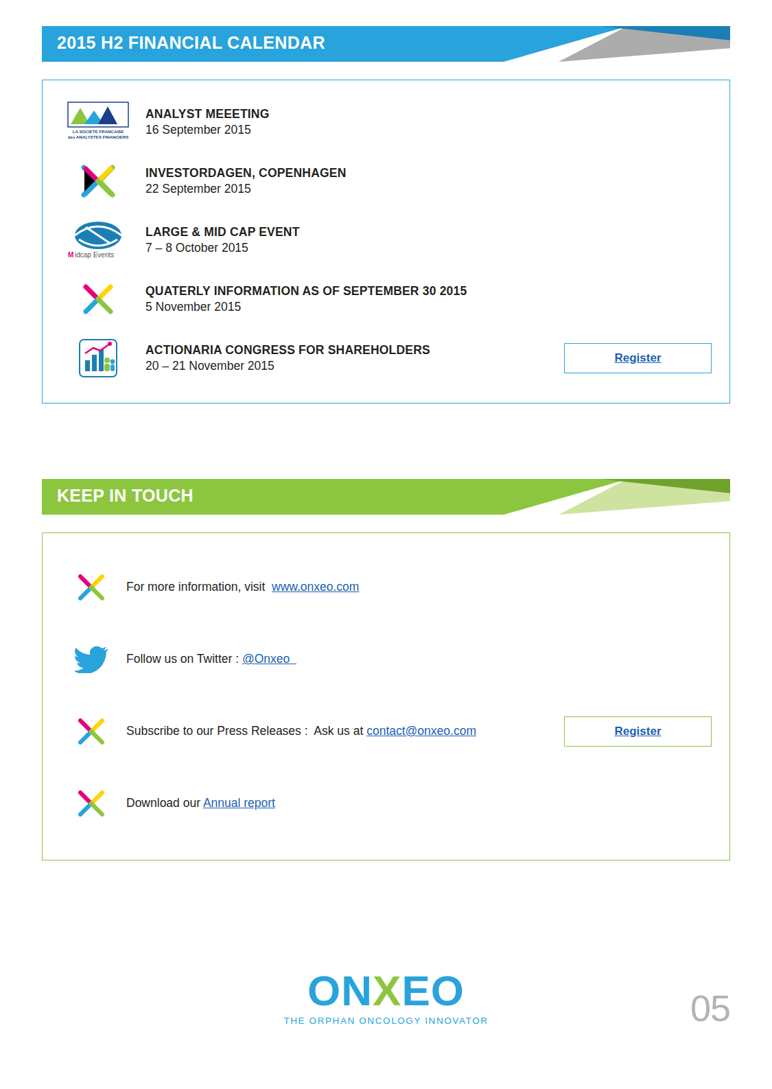2015 H2 Financial Calendar
LA SOCIETE FRANCAISE des ANALYSTES FINANCIERS
Analyst Meeeting
16 September 2015
Investordagen, Copenhagen
22 September 2015
M idcap Events
Large & Mid Cap Event
7 – 8 October 2015
Quaterly information as of September 30 2015
5 November 2015
Actionaria Congress for Shareholders
20 – 21 November 2015
Register
Keep in touch
For more information, visit www.onxeo.com
Follow us on Twitter : @Onxeo
Subscribe to our Press Releases : Ask us at contact@onxeo.com
Register
Download our Annual report
ONXEO
The Orphan Oncology Innovator
05